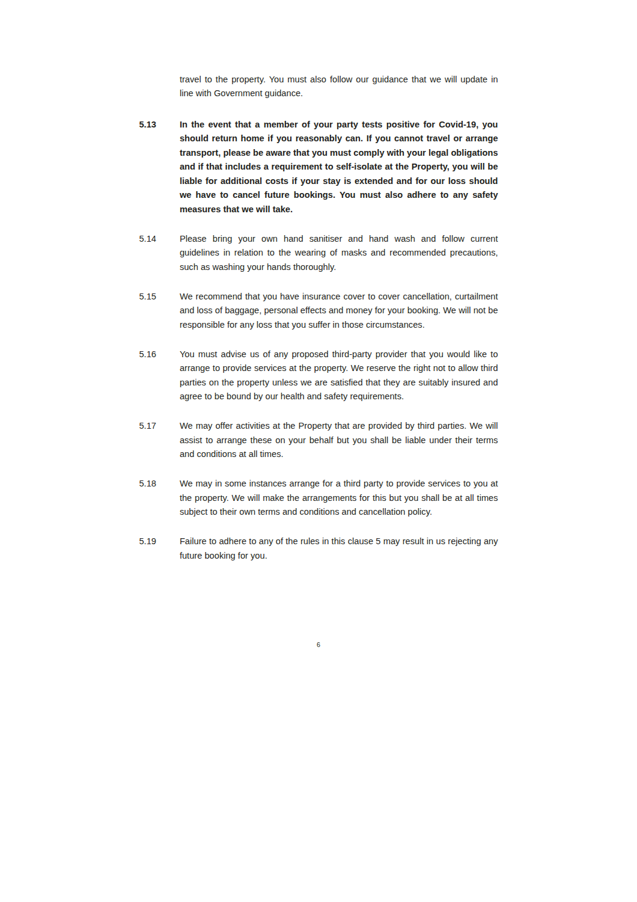travel to the property. You must also follow our guidance that we will update in line with Government guidance.
5.13 In the event that a member of your party tests positive for Covid-19, you should return home if you reasonably can. If you cannot travel or arrange transport, please be aware that you must comply with your legal obligations and if that includes a requirement to self-isolate at the Property, you will be liable for additional costs if your stay is extended and for our loss should we have to cancel future bookings. You must also adhere to any safety measures that we will take.
5.14 Please bring your own hand sanitiser and hand wash and follow current guidelines in relation to the wearing of masks and recommended precautions, such as washing your hands thoroughly.
5.15 We recommend that you have insurance cover to cover cancellation, curtailment and loss of baggage, personal effects and money for your booking. We will not be responsible for any loss that you suffer in those circumstances.
5.16 You must advise us of any proposed third-party provider that you would like to arrange to provide services at the property. We reserve the right not to allow third parties on the property unless we are satisfied that they are suitably insured and agree to be bound by our health and safety requirements.
5.17 We may offer activities at the Property that are provided by third parties. We will assist to arrange these on your behalf but you shall be liable under their terms and conditions at all times.
5.18 We may in some instances arrange for a third party to provide services to you at the property. We will make the arrangements for this but you shall be at all times subject to their own terms and conditions and cancellation policy.
5.19 Failure to adhere to any of the rules in this clause 5 may result in us rejecting any future booking for you.
6